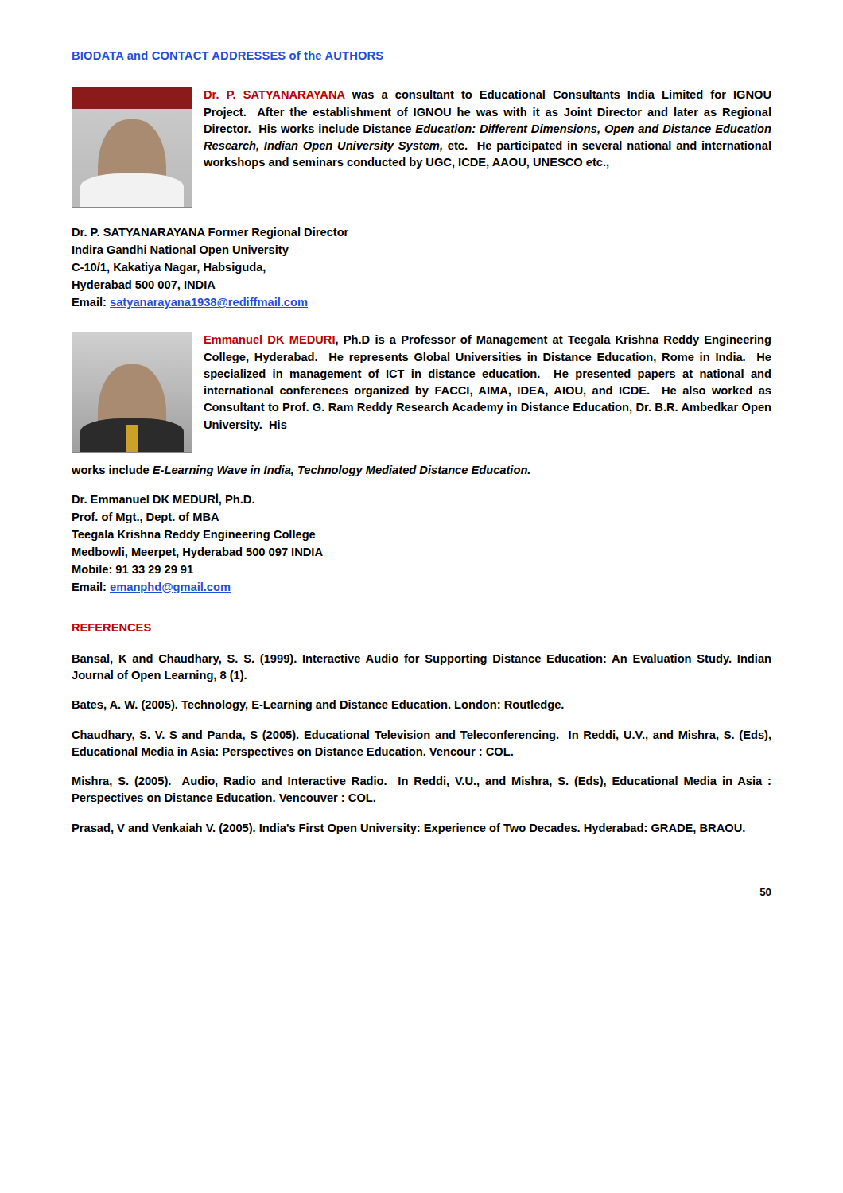BIODATA and CONTACT ADDRESSES of the AUTHORS
Dr. P. SATYANARAYANA was a consultant to Educational Consultants India Limited for IGNOU Project. After the establishment of IGNOU he was with it as Joint Director and later as Regional Director. His works include Distance Education: Different Dimensions, Open and Distance Education Research, Indian Open University System, etc. He participated in several national and international workshops and seminars conducted by UGC, ICDE, AAOU, UNESCO etc.,
Dr. P. SATYANARAYANA Former Regional Director
Indira Gandhi National Open University
C-10/1, Kakatiya Nagar, Habsiguda,
Hyderabad 500 007, INDIA
Email: satyanarayana1938@rediffmail.com
Emmanuel DK MEDURI, Ph.D is a Professor of Management at Teegala Krishna Reddy Engineering College, Hyderabad. He represents Global Universities in Distance Education, Rome in India. He specialized in management of ICT in distance education. He presented papers at national and international conferences organized by FACCI, AIMA, IDEA, AIOU, and ICDE. He also worked as Consultant to Prof. G. Ram Reddy Research Academy in Distance Education, Dr. B.R. Ambedkar Open University. His
works include E-Learning Wave in India, Technology Mediated Distance Education.
Dr. Emmanuel DK MEDURİ, Ph.D.
Prof. of Mgt., Dept. of MBA
Teegala Krishna Reddy Engineering College
Medbowli, Meerpet, Hyderabad 500 097 INDIA
Mobile: 91 33 29 29 91
Email: emanphd@gmail.com
REFERENCES
Bansal, K and Chaudhary, S. S. (1999). Interactive Audio for Supporting Distance Education: An Evaluation Study. Indian Journal of Open Learning, 8 (1).
Bates, A. W. (2005). Technology, E-Learning and Distance Education. London: Routledge.
Chaudhary, S. V. S and Panda, S (2005). Educational Television and Teleconferencing. In Reddi, U.V., and Mishra, S. (Eds), Educational Media in Asia: Perspectives on Distance Education. Vencour : COL.
Mishra, S. (2005). Audio, Radio and Interactive Radio. In Reddi, V.U., and Mishra, S. (Eds), Educational Media in Asia : Perspectives on Distance Education. Vencouver : COL.
Prasad, V and Venkaiah V. (2005). India's First Open University: Experience of Two Decades. Hyderabad: GRADE, BRAOU.
50